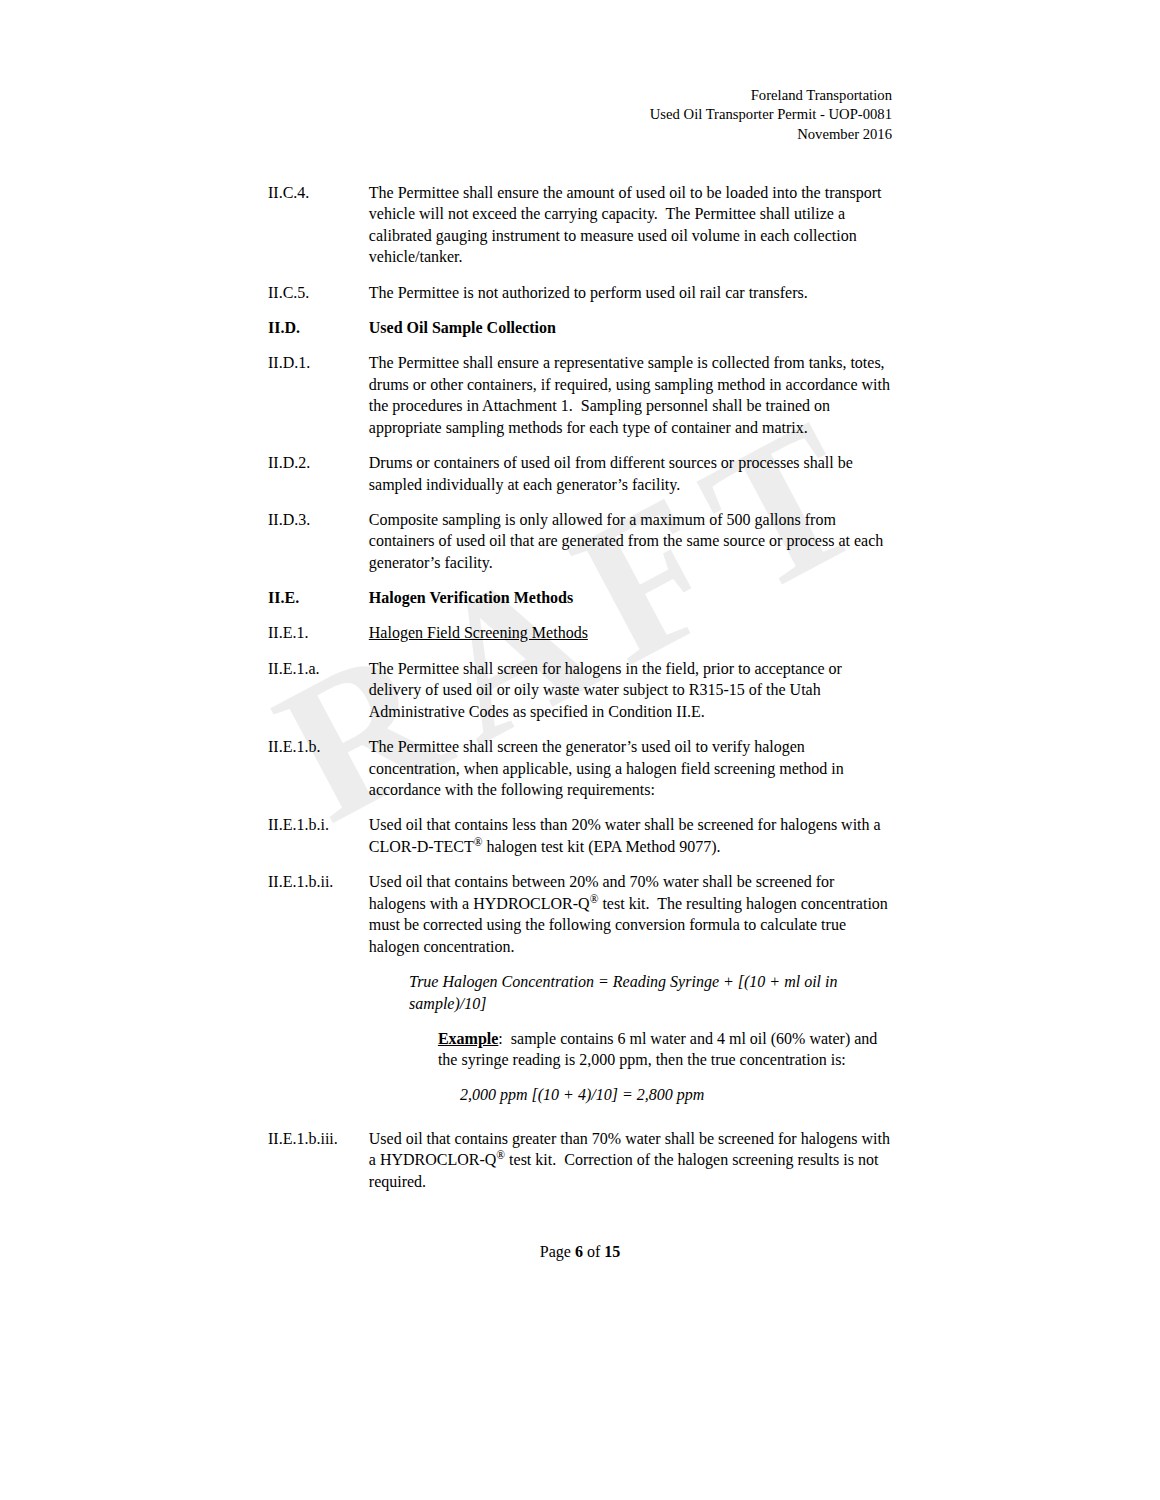RAFT
Foreland Transportation
Used Oil Transporter Permit - UOP-0081
November 2016
| II.C.4. | The Permittee shall ensure the amount of used oil to be loaded into the transport vehicle will not exceed the carrying capacity. The Permittee shall utilize a calibrated gauging instrument to measure used oil volume in each collection vehicle/tanker. |
| II.C.5. | The Permittee is not authorized to perform used oil rail car transfers. |
| II.D. | Used Oil Sample Collection |
| II.D.1. | The Permittee shall ensure a representative sample is collected from tanks, totes, drums or other containers, if required, using sampling method in accordance with the procedures in Attachment 1. Sampling personnel shall be trained on appropriate sampling methods for each type of container and matrix. |
| II.D.2. | Drums or containers of used oil from different sources or processes shall be sampled individually at each generator’s facility. |
| II.D.3. | Composite sampling is only allowed for a maximum of 500 gallons from containers of used oil that are generated from the same source or process at each generator’s facility. |
| II.E. | Halogen Verification Methods |
| II.E.1. | Halogen Field Screening Methods |
| II.E.1.a. | The Permittee shall screen for halogens in the field, prior to acceptance or delivery of used oil or oily waste water subject to R315-15 of the Utah Administrative Codes as specified in Condition II.E. |
| II.E.1.b. | The Permittee shall screen the generator’s used oil to verify halogen concentration, when applicable, using a halogen field screening method in accordance with the following requirements: |
| II.E.1.b.i. | Used oil that contains less than 20% water shall be screened for halogens with a CLOR-D-TECT ® halogen test kit (EPA Method 9077). |
| II.E.1.b.ii. | Used oil that contains between 20% and 70% water shall be screened for halogens with a HYDROCLOR-Q ® test kit. The resulting halogen concentration must be corrected using the following conversion formula to calculate true halogen concentration. True Halogen Concentration = Reading Syringe + [(10 + ml oil in sample)/10] Example : sample contains 6 ml water and 4 ml oil (60% water) and the syringe reading is 2,000 ppm, then the true concentration is: 2,000 ppm [(10 + 4)/10] = 2,800 ppm |
| II.E.1.b.iii. | Used oil that contains greater than 70% water shall be screened for halogens with a HYDROCLOR-Q ® test kit. Correction of the halogen screening results is not required. |
Page 6 of 15